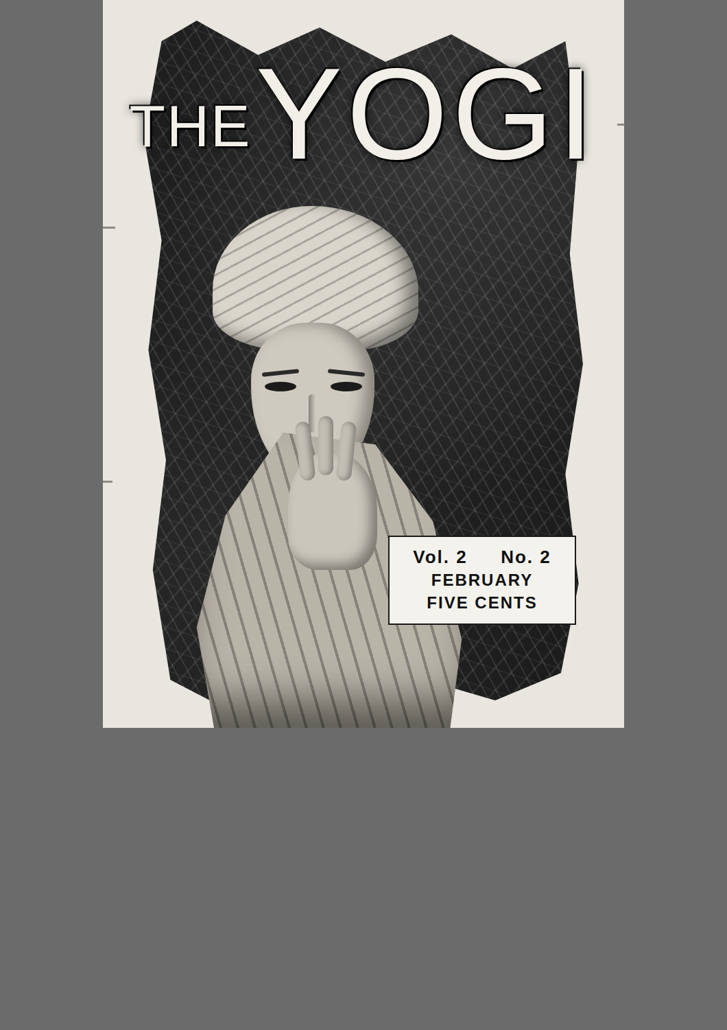THE YOGI
Vol. 2 No. 2
February
Five Cents